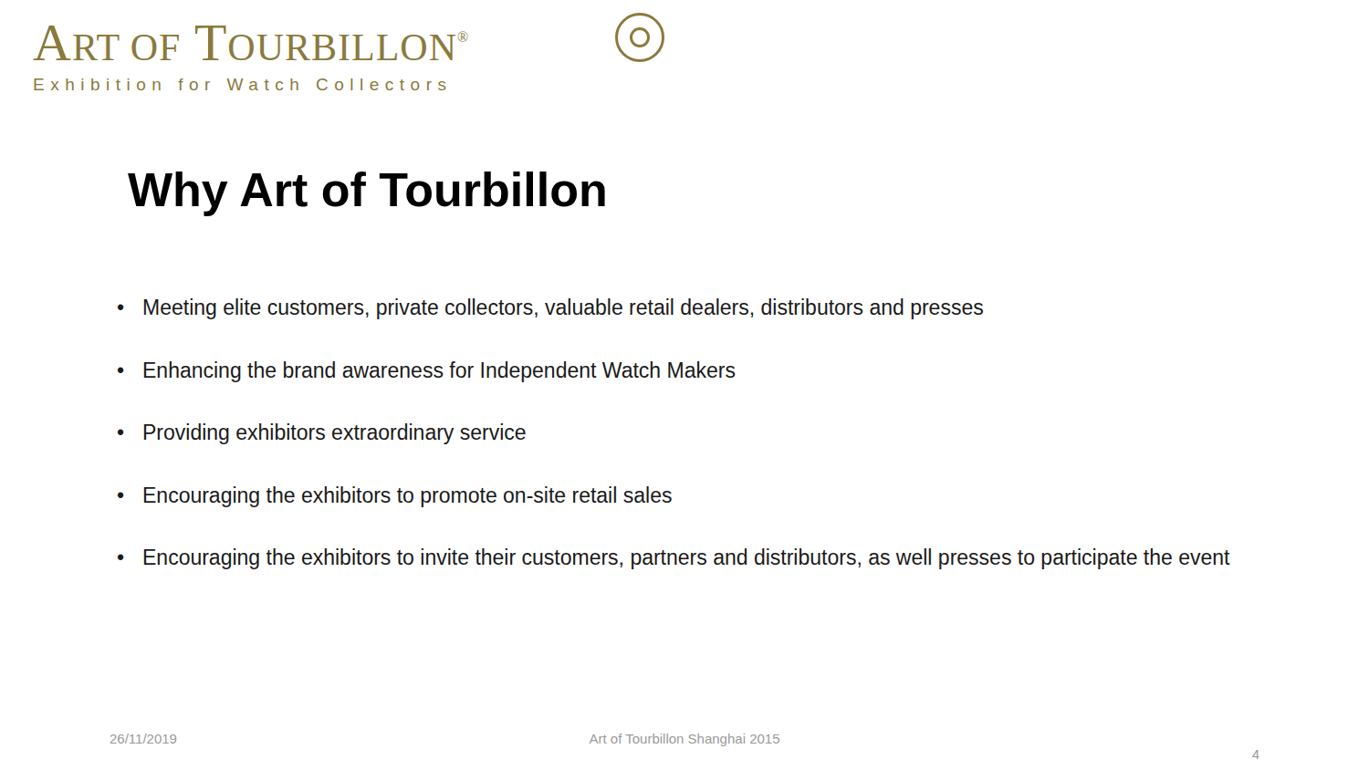ART OF TOURBILLON®
Exhibition for Watch Collectors
Why Art of Tourbillon
Meeting elite customers, private collectors, valuable retail dealers, distributors and presses
Enhancing the brand awareness for Independent Watch Makers
Providing exhibitors extraordinary service
Encouraging the exhibitors to promote on-site retail sales
Encouraging the exhibitors to invite their customers, partners and distributors, as well presses to participate the event
26/11/2019
Art of Tourbillon Shanghai 2015
4